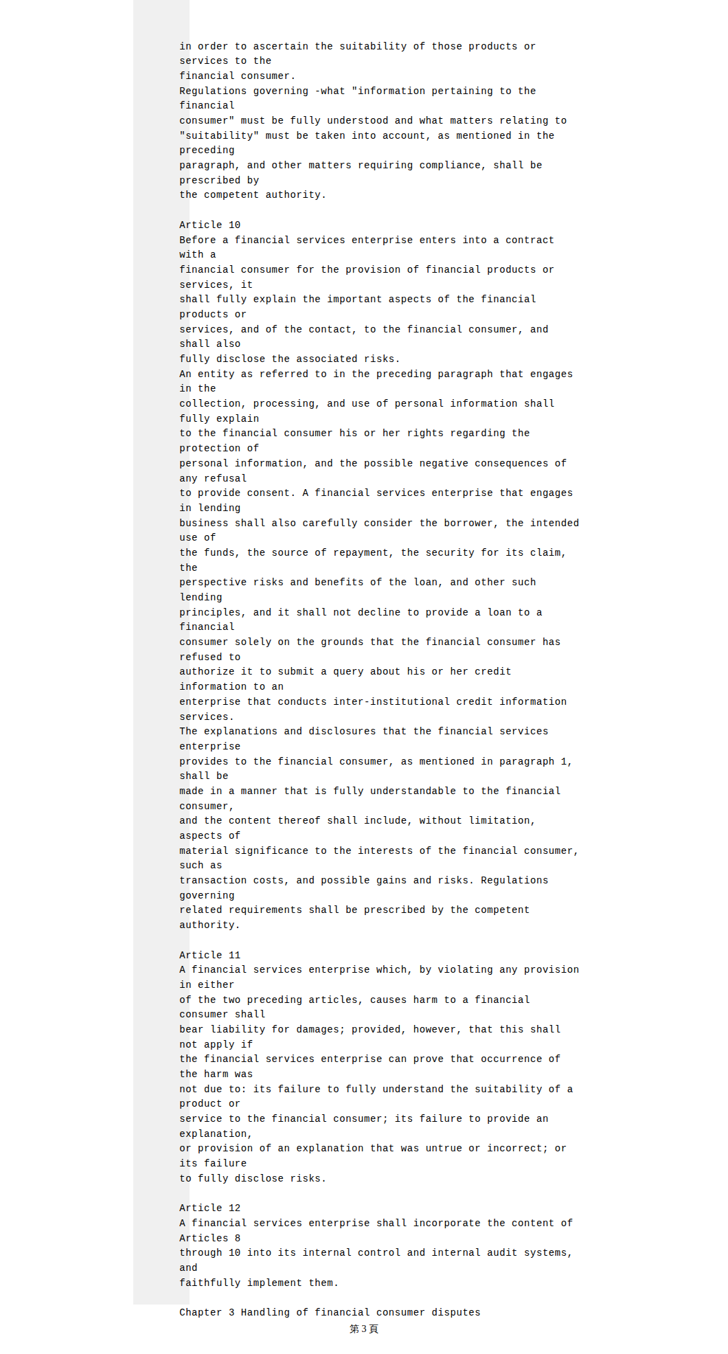in order to ascertain the suitability of those products or services to the
financial consumer.
Regulations governing -what "information pertaining to the financial
consumer" must be fully understood and what matters relating to
"suitability" must be taken into account, as mentioned in the preceding
paragraph, and other matters requiring compliance, shall be prescribed by
the competent authority.
Article 10
Before a financial services enterprise enters into a contract with a
financial consumer for the provision of financial products or services, it
shall fully explain the important aspects of the financial products or
services, and of the contact, to the financial consumer, and shall also
fully disclose the associated risks.
An entity as referred to in the preceding paragraph that engages in the
collection, processing, and use of personal information shall fully explain
to the financial consumer his or her rights regarding the protection of
personal information, and the possible negative consequences of any refusal
to provide consent. A financial services enterprise that engages in lending
business shall also carefully consider the borrower, the intended use of
the funds, the source of repayment, the security for its claim, the
perspective risks and benefits of the loan, and other such lending
principles, and it shall not decline to provide a loan to a financial
consumer solely on the grounds that the financial consumer has refused to
authorize it to submit a query about his or her credit information to an
enterprise that conducts inter-institutional credit information services.
The explanations and disclosures that the financial services enterprise
provides to the financial consumer, as mentioned in paragraph 1, shall be
made in a manner that is fully understandable to the financial consumer,
and the content thereof shall include, without limitation, aspects of
material significance to the interests of the financial consumer, such as
transaction costs, and possible gains and risks. Regulations governing
related requirements shall be prescribed by the competent authority.
Article 11
A financial services enterprise which, by violating any provision in either
of the two preceding articles, causes harm to a financial consumer shall
bear liability for damages; provided, however, that this shall not apply if
the financial services enterprise can prove that occurrence of the harm was
not due to: its failure to fully understand the suitability of a product or
service to the financial consumer; its failure to provide an explanation,
or provision of an explanation that was untrue or incorrect; or its failure
to fully disclose risks.
Article 12
A financial services enterprise shall incorporate the content of Articles 8
through 10 into its internal control and internal audit systems, and
faithfully implement them.
Chapter 3 Handling of financial consumer disputes
第 3 頁